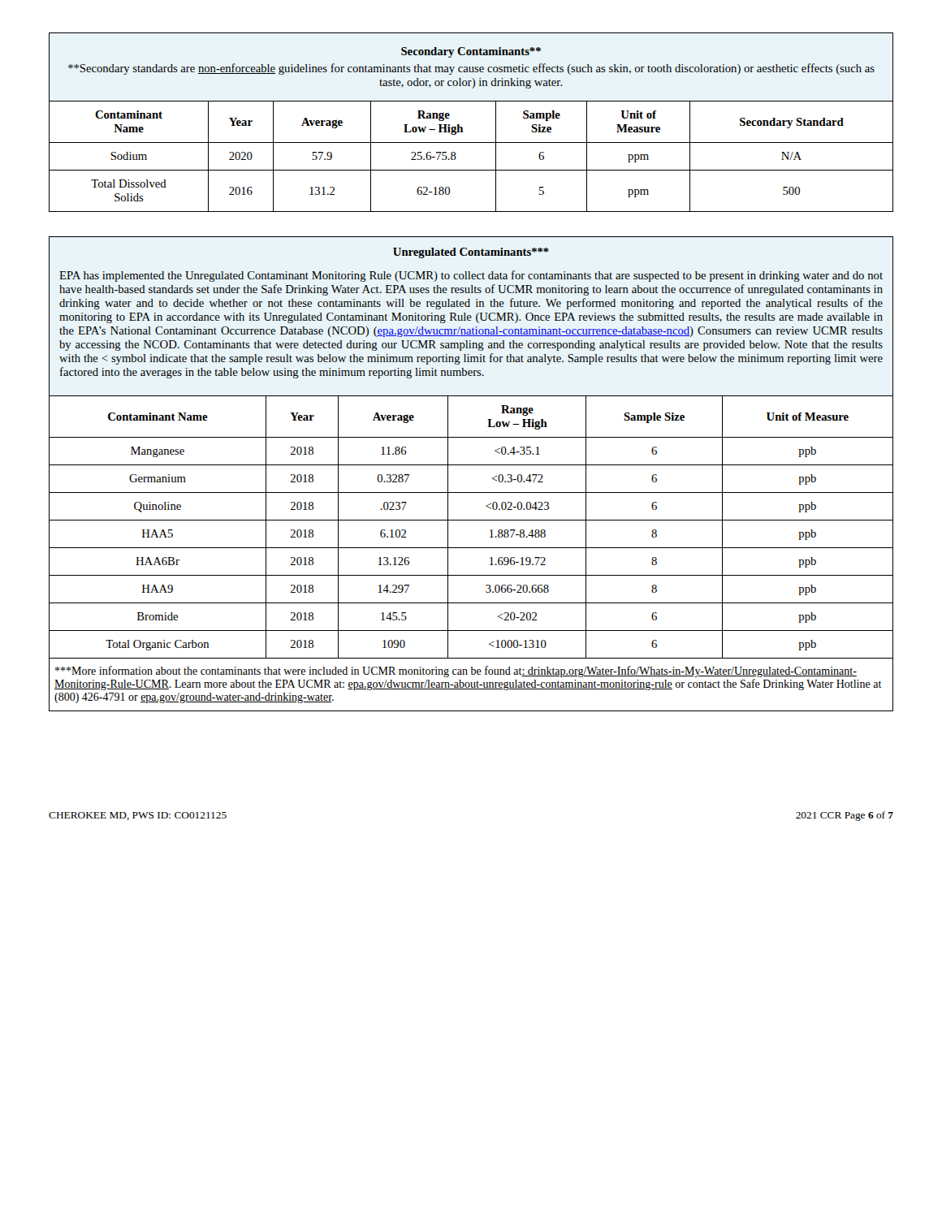| Secondary Contaminants** **Secondary standards are non-enforceable guidelines for contaminants that may cause cosmetic effects (such as skin, or tooth discoloration) or aesthetic effects (such as taste, odor, or color) in drinking water. |
| Contaminant Name | Year | Average | Range Low – High | Sample Size | Unit of Measure | Secondary Standard |
| Sodium | 2020 | 57.9 | 25.6-75.8 | 6 | ppm | N/A |
| Total Dissolved Solids | 2016 | 131.2 | 62-180 | 5 | ppm | 500 |
Unregulated Contaminants***
EPA has implemented the Unregulated Contaminant Monitoring Rule (UCMR) to collect data for contaminants that are suspected to be present in drinking water and do not have health-based standards set under the Safe Drinking Water Act. EPA uses the results of UCMR monitoring to learn about the occurrence of unregulated contaminants in drinking water and to decide whether or not these contaminants will be regulated in the future. We performed monitoring and reported the analytical results of the monitoring to EPA in accordance with its Unregulated Contaminant Monitoring Rule (UCMR). Once EPA reviews the submitted results, the results are made available in the EPA’s National Contaminant Occurrence Database (NCOD) (epa.gov/dwucmr/national-contaminant-occurrence-database-ncod) Consumers can review UCMR results by accessing the NCOD. Contaminants that were detected during our UCMR sampling and the corresponding analytical results are provided below. Note that the results with the < symbol indicate that the sample result was below the minimum reporting limit for that analyte. Sample results that were below the minimum reporting limit were factored into the averages in the table below using the minimum reporting limit numbers.
| Contaminant Name | Year | Average | Range Low – High | Sample Size | Unit of Measure |
| --- | --- | --- | --- | --- | --- |
| Manganese | 2018 | 11.86 | <0.4-35.1 | 6 | ppb |
| Germanium | 2018 | 0.3287 | <0.3-0.472 | 6 | ppb |
| Quinoline | 2018 | .0237 | <0.02-0.0423 | 6 | ppb |
| HAA5 | 2018 | 6.102 | 1.887-8.488 | 8 | ppb |
| HAA6Br | 2018 | 13.126 | 1.696-19.72 | 8 | ppb |
| HAA9 | 2018 | 14.297 | 3.066-20.668 | 8 | ppb |
| Bromide | 2018 | 145.5 | <20-202 | 6 | ppb |
| Total Organic Carbon | 2018 | 1090 | <1000-1310 | 6 | ppb |
| ***More information about the contaminants that were included in UCMR monitoring can be found at : drinktap.org/Water-Info/Whats-in-My-Water/Unregulated-Contaminant-Monitoring-Rule-UCMR . Learn more about the EPA UCMR at: epa.gov/dwucmr/learn-about-unregulated-contaminant-monitoring-rule or contact the Safe Drinking Water Hotline at (800) 426-4791 or epa.gov/ground-water-and-drinking-water . |
CHEROKEE MD, PWS ID: CO0121125 2021 CCR Page 6 of 7